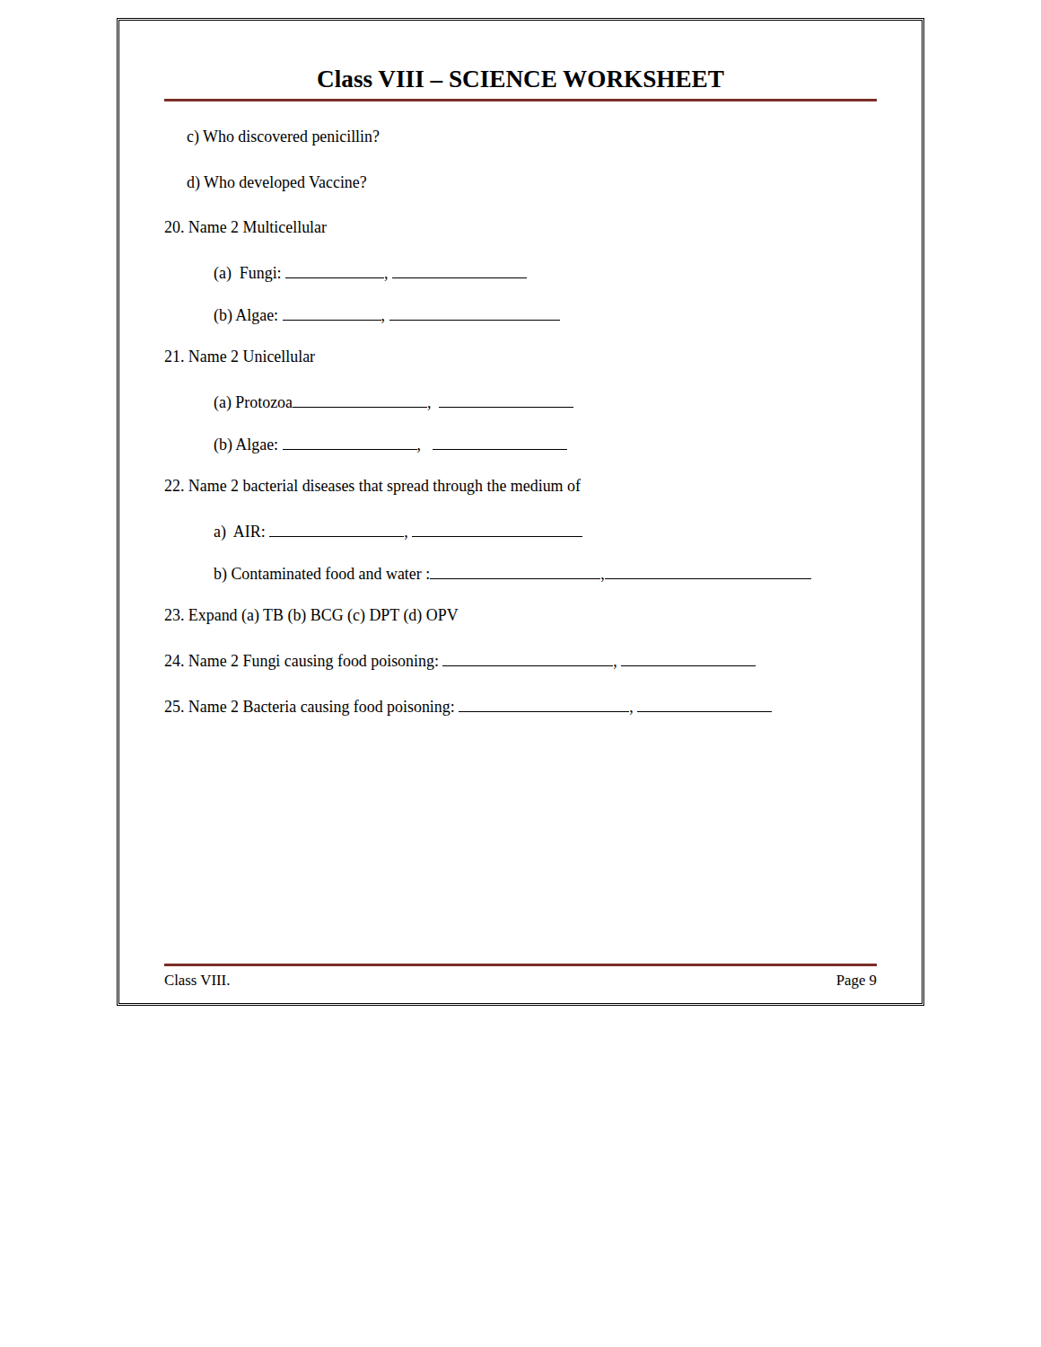Class VIII – SCIENCE WORKSHEET
c) Who discovered penicillin?
d) Who developed Vaccine?
20. Name 2 Multicellular
(a) Fungi: ,
(b) Algae: ,
21. Name 2 Unicellular
(a) Protozoa ,
(b) Algae: ,
22. Name 2 bacterial diseases that spread through the medium of
a) AIR: ,
b) Contaminated food and water : ,
23. Expand (a) TB (b) BCG (c) DPT (d) OPV
24. Name 2 Fungi causing food poisoning: ,
25. Name 2 Bacteria causing food poisoning: ,
Class VIII. Page 9